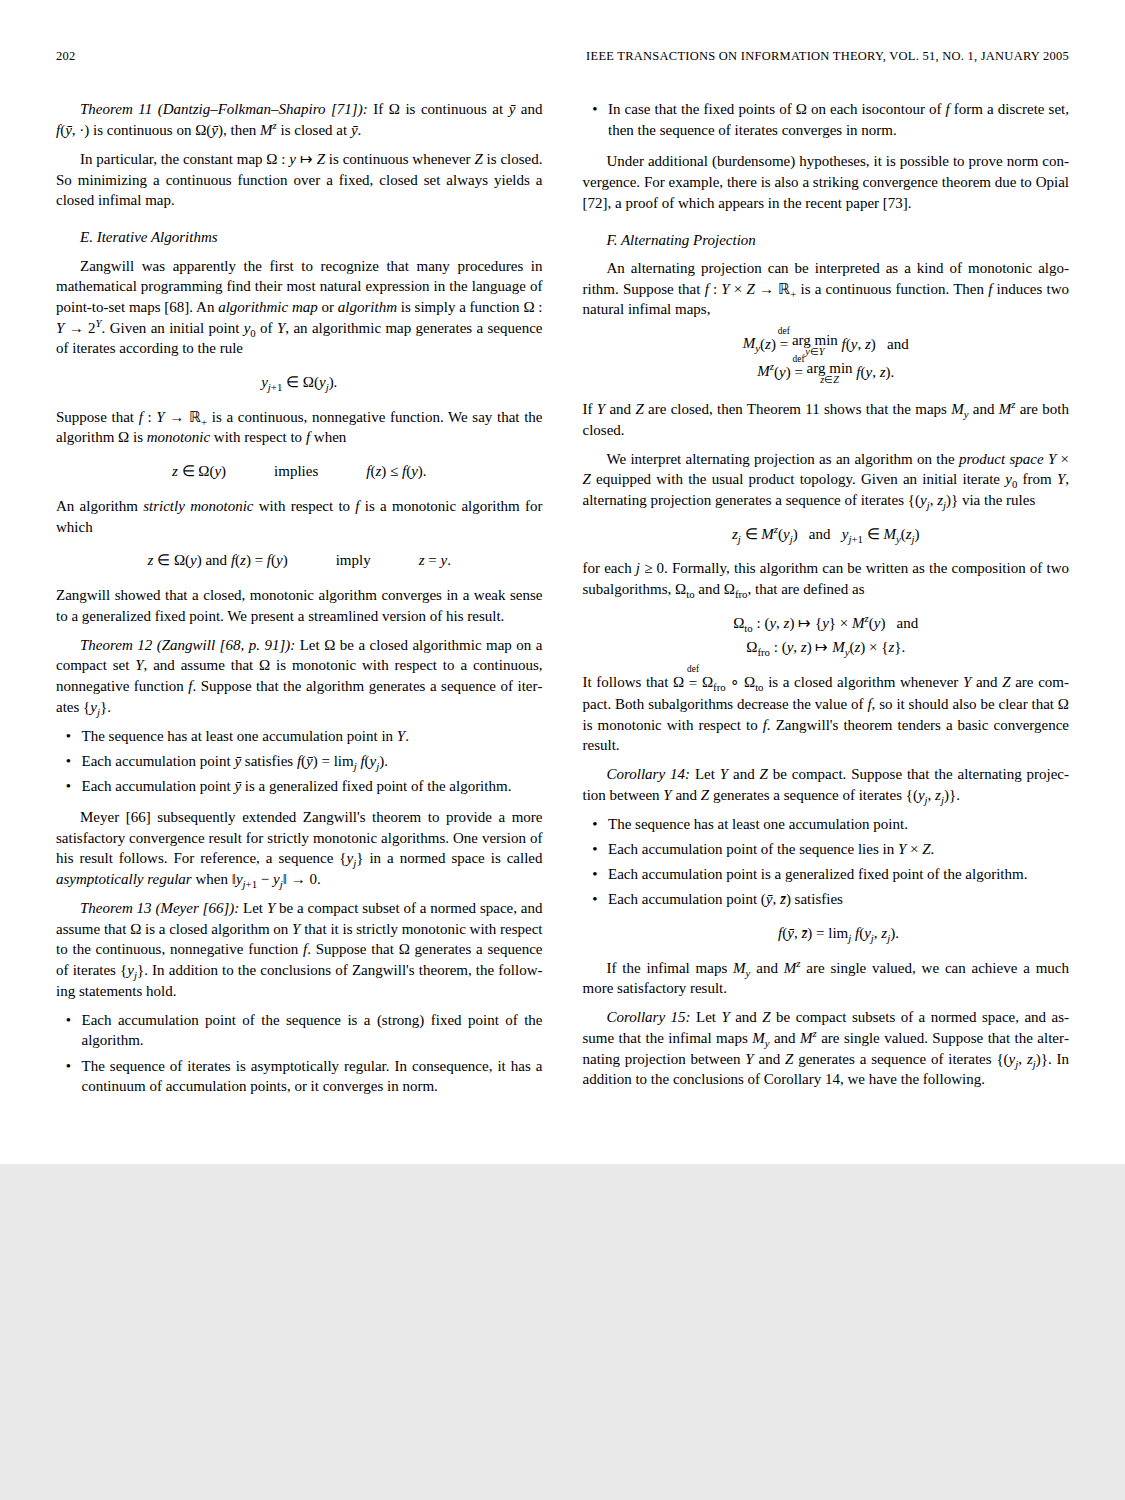202 IEEE Transactions on Information Theory, Vol. 51, No. 1, January 2005
Theorem 11 (Dantzig–Folkman–Shapiro [71]): If Ω is continuous at ȳ and f(ȳ, ·) is continuous on Ω(ȳ), then Mz is closed at ȳ.
In particular, the constant map Ω : y ↦ Z is continuous whenever Z is closed. So minimizing a continuous function over a fixed, closed set always yields a closed infimal map.
E. Iterative Algorithms
Zangwill was apparently the first to recognize that many procedures in mathematical programming find their most natural expression in the language of point-to-set maps [68]. An algorithmic map or algorithm is simply a function Ω : Y → 2Y. Given an initial point y0 of Y, an algorithmic map generates a sequence of iterates according to the rule
yj+1 ∈ Ω(yj).
Suppose that f : Y → ℝ+ is a continuous, nonnegative function. We say that the algorithm Ω is monotonic with respect to f when
z ∈ Ω(y) implies f(z) ≤ f(y).
An algorithm strictly monotonic with respect to f is a monotonic algorithm for which
z ∈ Ω(y) and f(z) = f(y) imply z = y.
Zangwill showed that a closed, monotonic algorithm converges in a weak sense to a generalized fixed point. We present a streamlined version of his result.
Theorem 12 (Zangwill [68, p. 91]): Let Ω be a closed algorithmic map on a compact set Y, and assume that Ω is monotonic with respect to a continuous, nonnegative function f. Suppose that the algorithm generates a sequence of iterates {yj}.
The sequence has at least one accumulation point in Y.
Each accumulation point ȳ satisfies f(ȳ) = limj f(yj).
Each accumulation point ȳ is a generalized fixed point of the algorithm.
Meyer [66] subsequently extended Zangwill's theorem to provide a more satisfactory convergence result for strictly monotonic algorithms. One version of his result follows. For reference, a sequence {yj} in a normed space is called asymptotically regular when ‖yj+1 − yj‖ → 0.
Theorem 13 (Meyer [66]): Let Y be a compact subset of a normed space, and assume that Ω is a closed algorithm on Y that it is strictly monotonic with respect to the continuous, nonnegative function f. Suppose that Ω generates a sequence of iterates {yj}. In addition to the conclusions of Zangwill's theorem, the following statements hold.
Each accumulation point of the sequence is a (strong) fixed point of the algorithm.
The sequence of iterates is asymptotically regular. In consequence, it has a continuum of accumulation points, or it converges in norm.
In case that the fixed points of Ω on each isocontour of f form a discrete set, then the sequence of iterates converges in norm.
Under additional (burdensome) hypotheses, it is possible to prove norm convergence. For example, there is also a striking convergence theorem due to Opial [72], a proof of which appears in the recent paper [73].
F. Alternating Projection
An alternating projection can be interpreted as a kind of monotonic algorithm. Suppose that f : Y × Z → ℝ+ is a continuous function. Then f induces two natural infimal maps,
My(z) def= arg min y∈Y f(y, z) and
Mz(y) def= arg min z∈Z f(y, z).
If Y and Z are closed, then Theorem 11 shows that the maps My and Mz are both closed.
We interpret alternating projection as an algorithm on the product space Y × Z equipped with the usual product topology. Given an initial iterate y0 from Y, alternating projection generates a sequence of iterates {(yj, zj)} via the rules
zj ∈ Mz(yj) and yj+1 ∈ My(zj)
for each j ≥ 0. Formally, this algorithm can be written as the composition of two subalgorithms, Ωto and Ωfro, that are defined as
Ωto : (y, z) ↦ {y} × Mz(y) and
Ωfro : (y, z) ↦ My(z) × {z}.
It follows that Ω def= Ωfro ∘ Ωto is a closed algorithm whenever Y and Z are compact. Both subalgorithms decrease the value of f, so it should also be clear that Ω is monotonic with respect to f. Zangwill's theorem tenders a basic convergence result.
Corollary 14: Let Y and Z be compact. Suppose that the alternating projection between Y and Z generates a sequence of iterates {(yj, zj)}.
The sequence has at least one accumulation point.
Each accumulation point of the sequence lies in Y × Z.
Each accumulation point is a generalized fixed point of the algorithm.
Each accumulation point (ȳ, z̄) satisfies
f(ȳ, z̄) = limj f(yj, zj).
If the infimal maps My and Mz are single valued, we can achieve a much more satisfactory result.
Corollary 15: Let Y and Z be compact subsets of a normed space, and assume that the infimal maps My and Mz are single valued. Suppose that the alternating projection between Y and Z generates a sequence of iterates {(yj, zj)}. In addition to the conclusions of Corollary 14, we have the following.